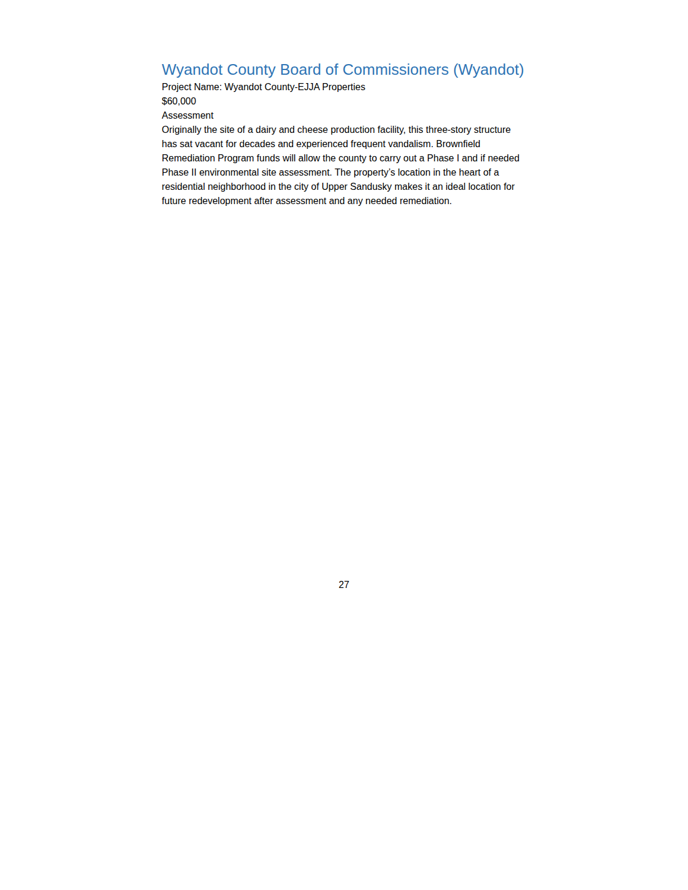Wyandot County Board of Commissioners (Wyandot)
Project Name: Wyandot County-EJJA Properties
$60,000
Assessment
Originally the site of a dairy and cheese production facility, this three-story structure has sat vacant for decades and experienced frequent vandalism. Brownfield Remediation Program funds will allow the county to carry out a Phase I and if needed Phase II environmental site assessment. The property’s location in the heart of a residential neighborhood in the city of Upper Sandusky makes it an ideal location for future redevelopment after assessment and any needed remediation.
27